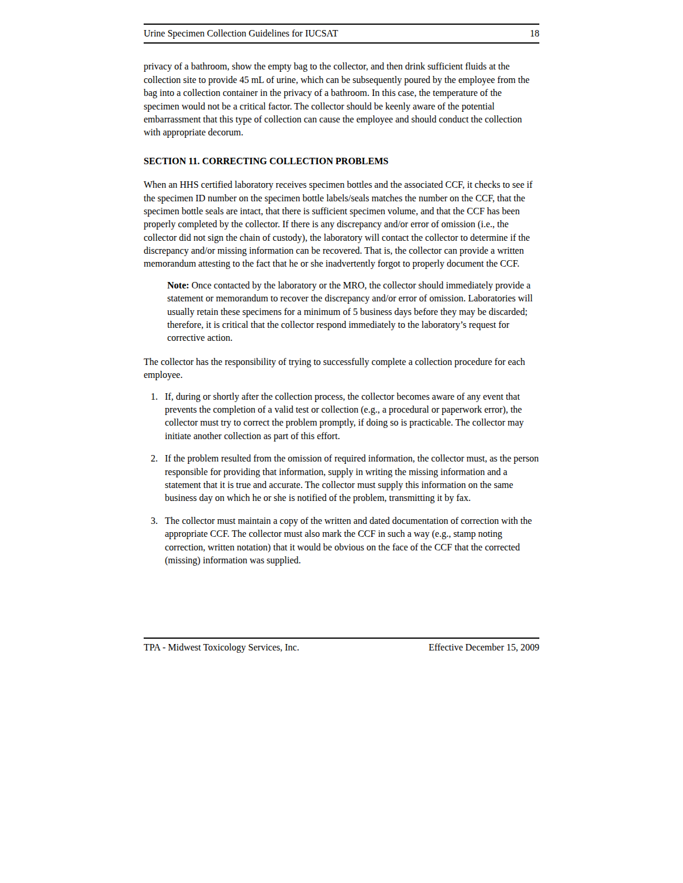Urine Specimen Collection Guidelines for IUCSAT 18
privacy of a bathroom, show the empty bag to the collector, and then drink sufficient fluids at the collection site to provide 45 mL of urine, which can be subsequently poured by the employee from the bag into a collection container in the privacy of a bathroom. In this case, the temperature of the specimen would not be a critical factor. The collector should be keenly aware of the potential embarrassment that this type of collection can cause the employee and should conduct the collection with appropriate decorum.
SECTION 11. CORRECTING COLLECTION PROBLEMS
When an HHS certified laboratory receives specimen bottles and the associated CCF, it checks to see if the specimen ID number on the specimen bottle labels/seals matches the number on the CCF, that the specimen bottle seals are intact, that there is sufficient specimen volume, and that the CCF has been properly completed by the collector. If there is any discrepancy and/or error of omission (i.e., the collector did not sign the chain of custody), the laboratory will contact the collector to determine if the discrepancy and/or missing information can be recovered. That is, the collector can provide a written memorandum attesting to the fact that he or she inadvertently forgot to properly document the CCF.
Note: Once contacted by the laboratory or the MRO, the collector should immediately provide a statement or memorandum to recover the discrepancy and/or error of omission. Laboratories will usually retain these specimens for a minimum of 5 business days before they may be discarded; therefore, it is critical that the collector respond immediately to the laboratory’s request for corrective action.
The collector has the responsibility of trying to successfully complete a collection procedure for each employee.
If, during or shortly after the collection process, the collector becomes aware of any event that prevents the completion of a valid test or collection (e.g., a procedural or paperwork error), the collector must try to correct the problem promptly, if doing so is practicable. The collector may initiate another collection as part of this effort.
If the problem resulted from the omission of required information, the collector must, as the person responsible for providing that information, supply in writing the missing information and a statement that it is true and accurate. The collector must supply this information on the same business day on which he or she is notified of the problem, transmitting it by fax.
The collector must maintain a copy of the written and dated documentation of correction with the appropriate CCF. The collector must also mark the CCF in such a way (e.g., stamp noting correction, written notation) that it would be obvious on the face of the CCF that the corrected (missing) information was supplied.
TPA - Midwest Toxicology Services, Inc. Effective December 15, 2009